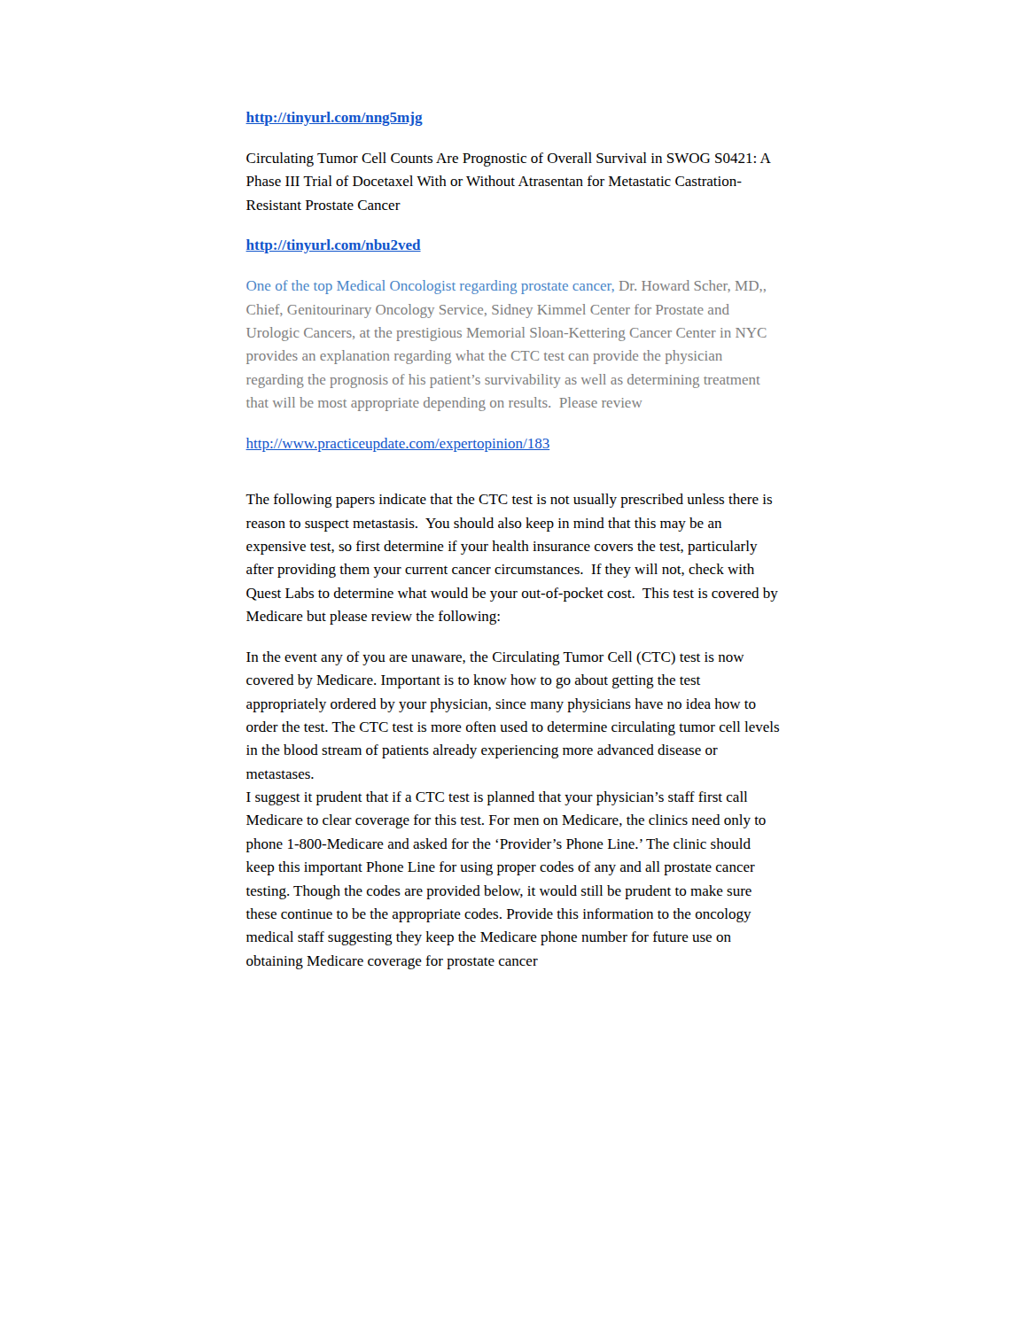http://tinyurl.com/nng5mjg
Circulating Tumor Cell Counts Are Prognostic of Overall Survival in SWOG S0421: A Phase III Trial of Docetaxel With or Without Atrasentan for Metastatic Castration-Resistant Prostate Cancer
http://tinyurl.com/nbu2ved
One of the top Medical Oncologist regarding prostate cancer, Dr. Howard Scher, MD,, Chief, Genitourinary Oncology Service, Sidney Kimmel Center for Prostate and Urologic Cancers, at the prestigious Memorial Sloan-Kettering Cancer Center in NYC provides an explanation regarding what the CTC test can provide the physician regarding the prognosis of his patient’s survivability as well as determining treatment that will be most appropriate depending on results. Please review
http://www.practiceupdate.com/expertopinion/183
The following papers indicate that the CTC test is not usually prescribed unless there is reason to suspect metastasis. You should also keep in mind that this may be an expensive test, so first determine if your health insurance covers the test, particularly after providing them your current cancer circumstances. If they will not, check with Quest Labs to determine what would be your out-of-pocket cost. This test is covered by Medicare but please review the following:
In the event any of you are unaware, the Circulating Tumor Cell (CTC) test is now covered by Medicare. Important is to know how to go about getting the test appropriately ordered by your physician, since many physicians have no idea how to order the test. The CTC test is more often used to determine circulating tumor cell levels in the blood stream of patients already experiencing more advanced disease or metastases.
I suggest it prudent that if a CTC test is planned that your physician’s staff first call Medicare to clear coverage for this test. For men on Medicare, the clinics need only to phone 1-800-Medicare and asked for the ‘Provider’s Phone Line.’ The clinic should keep this important Phone Line for using proper codes of any and all prostate cancer testing. Though the codes are provided below, it would still be prudent to make sure these continue to be the appropriate codes. Provide this information to the oncology medical staff suggesting they keep the Medicare phone number for future use on obtaining Medicare coverage for prostate cancer